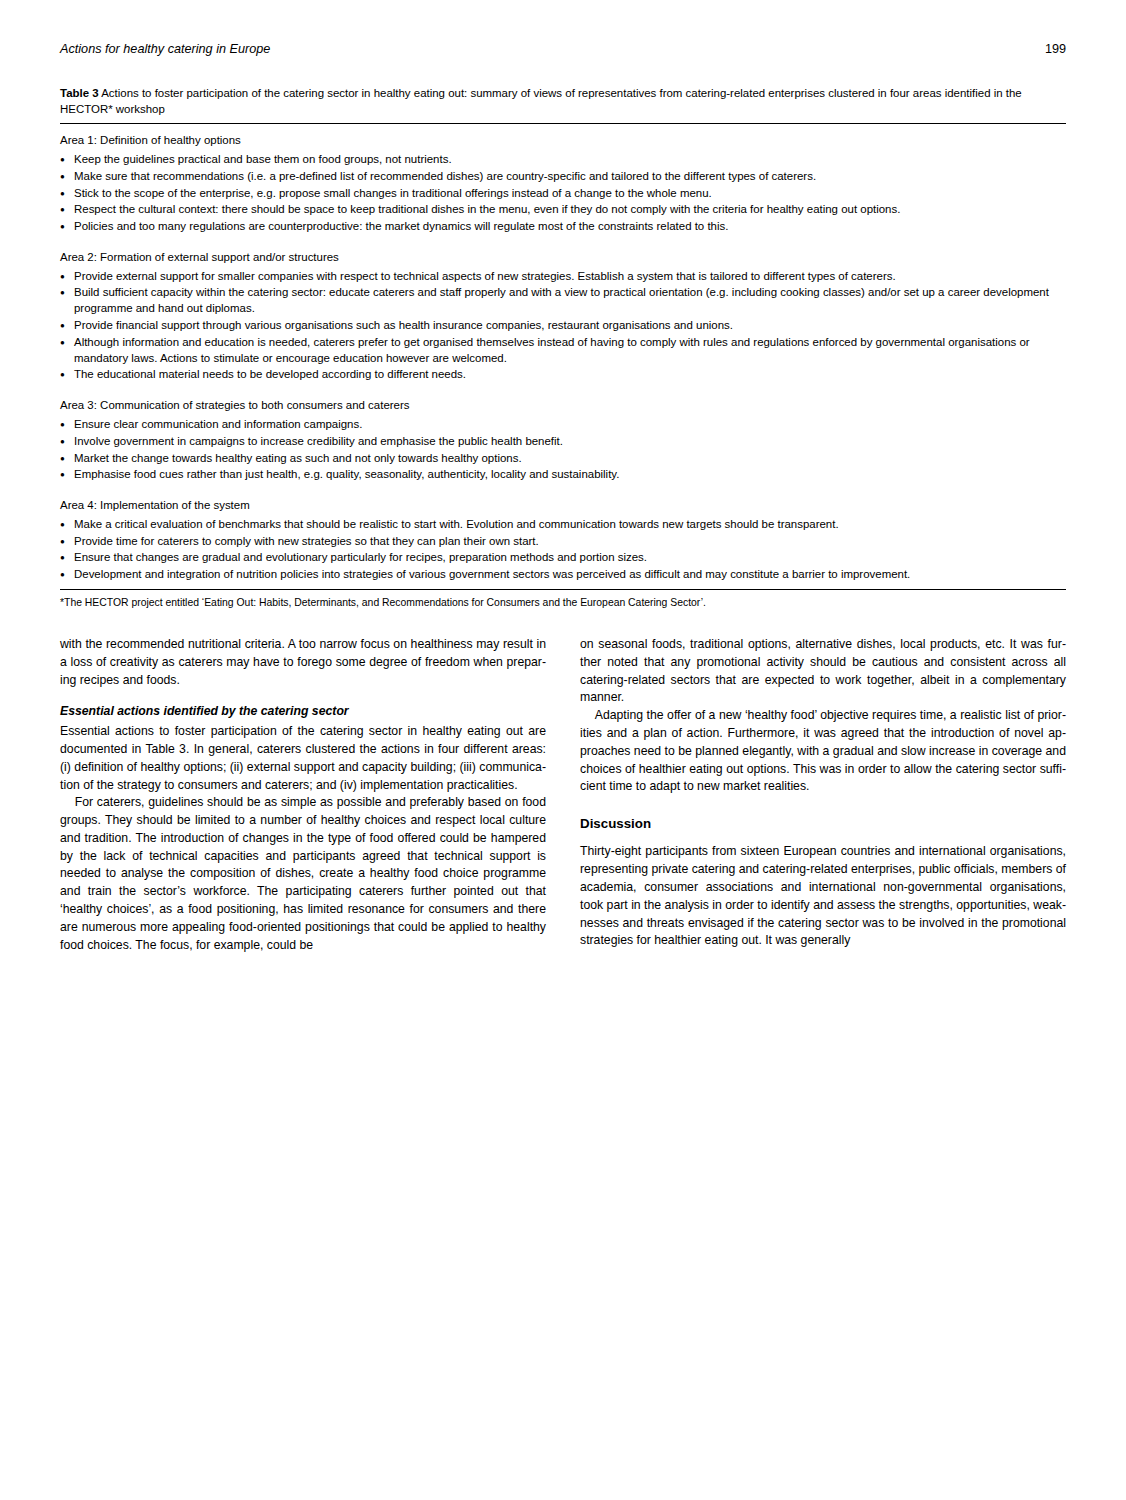Actions for healthy catering in Europe 199
Table 3 Actions to foster participation of the catering sector in healthy eating out: summary of views of representatives from catering-related enterprises clustered in four areas identified in the HECTOR* workshop
Area 1: Definition of healthy options
Keep the guidelines practical and base them on food groups, not nutrients.
Make sure that recommendations (i.e. a pre-defined list of recommended dishes) are country-specific and tailored to the different types of caterers.
Stick to the scope of the enterprise, e.g. propose small changes in traditional offerings instead of a change to the whole menu.
Respect the cultural context: there should be space to keep traditional dishes in the menu, even if they do not comply with the criteria for healthy eating out options.
Policies and too many regulations are counterproductive: the market dynamics will regulate most of the constraints related to this.
Area 2: Formation of external support and/or structures
Provide external support for smaller companies with respect to technical aspects of new strategies. Establish a system that is tailored to different types of caterers.
Build sufficient capacity within the catering sector: educate caterers and staff properly and with a view to practical orientation (e.g. including cooking classes) and/or set up a career development programme and hand out diplomas.
Provide financial support through various organisations such as health insurance companies, restaurant organisations and unions.
Although information and education is needed, caterers prefer to get organised themselves instead of having to comply with rules and regulations enforced by governmental organisations or mandatory laws. Actions to stimulate or encourage education however are welcomed.
The educational material needs to be developed according to different needs.
Area 3: Communication of strategies to both consumers and caterers
Ensure clear communication and information campaigns.
Involve government in campaigns to increase credibility and emphasise the public health benefit.
Market the change towards healthy eating as such and not only towards healthy options.
Emphasise food cues rather than just health, e.g. quality, seasonality, authenticity, locality and sustainability.
Area 4: Implementation of the system
Make a critical evaluation of benchmarks that should be realistic to start with. Evolution and communication towards new targets should be transparent.
Provide time for caterers to comply with new strategies so that they can plan their own start.
Ensure that changes are gradual and evolutionary particularly for recipes, preparation methods and portion sizes.
Development and integration of nutrition policies into strategies of various government sectors was perceived as difficult and may constitute a barrier to improvement.
*The HECTOR project entitled ‘Eating Out: Habits, Determinants, and Recommendations for Consumers and the European Catering Sector’.
with the recommended nutritional criteria. A too narrow focus on healthiness may result in a loss of creativity as caterers may have to forego some degree of freedom when preparing recipes and foods.
Essential actions identified by the catering sector
Essential actions to foster participation of the catering sector in healthy eating out are documented in Table 3. In general, caterers clustered the actions in four different areas: (i) definition of healthy options; (ii) external support and capacity building; (iii) communication of the strategy to consumers and caterers; and (iv) implementation practicalities.
For caterers, guidelines should be as simple as possible and preferably based on food groups. They should be limited to a number of healthy choices and respect local culture and tradition. The introduction of changes in the type of food offered could be hampered by the lack of technical capacities and participants agreed that technical support is needed to analyse the composition of dishes, create a healthy food choice programme and train the sector’s workforce. The participating caterers further pointed out that ‘healthy choices’, as a food positioning, has limited resonance for consumers and there are numerous more appealing food-oriented positionings that could be applied to healthy food choices. The focus, for example, could be
on seasonal foods, traditional options, alternative dishes, local products, etc. It was further noted that any promotional activity should be cautious and consistent across all catering-related sectors that are expected to work together, albeit in a complementary manner.
Adapting the offer of a new ‘healthy food’ objective requires time, a realistic list of priorities and a plan of action. Furthermore, it was agreed that the introduction of novel approaches need to be planned elegantly, with a gradual and slow increase in coverage and choices of healthier eating out options. This was in order to allow the catering sector sufficient time to adapt to new market realities.
Discussion
Thirty-eight participants from sixteen European countries and international organisations, representing private catering and catering-related enterprises, public officials, members of academia, consumer associations and international non-governmental organisations, took part in the analysis in order to identify and assess the strengths, opportunities, weaknesses and threats envisaged if the catering sector was to be involved in the promotional strategies for healthier eating out. It was generally